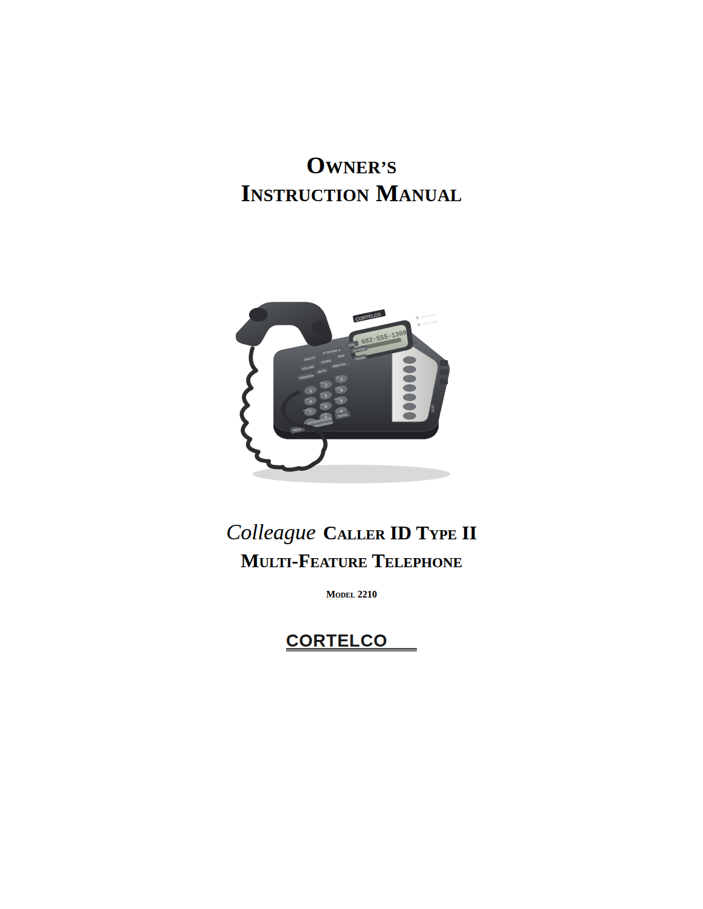Owner’s
Instruction Manual
Colleague 2210 2210 682-555-1308 CORTELCO NEW CALL MESSAGE DELETE ▼ REVIEW ▲ DIAL VOLUME STORE MEM OPTIONS PROGRAM MUTE MEM DIAL PAUSE 123 456 789 *0# ABCDEF GHIJKLMNO PQRSTUVWXYZ OPER HOLD SPEAKERPHONE REDIAL
Colleague Caller ID Type II
Multi-Feature Telephone
Model 2210
CORTELCO